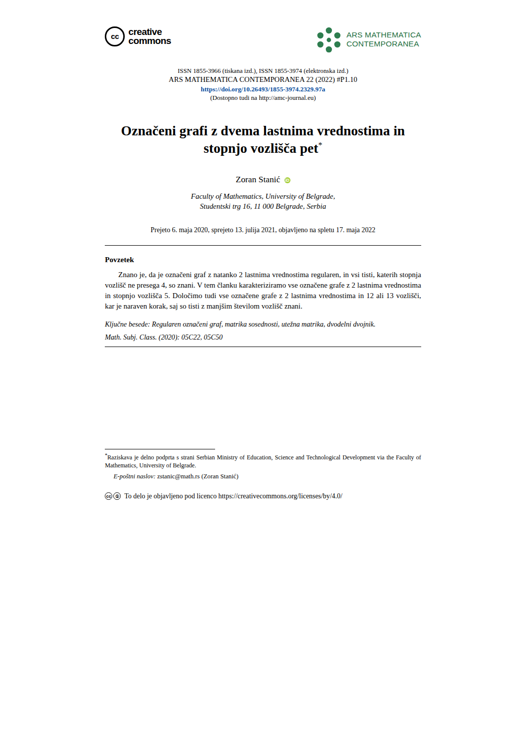cc
creative
commons
ARS MATHEMATICA
CONTEMPORANEA
ISSN 1855-3966 (tiskana izd.), ISSN 1855-3974 (elektronska izd.)
ARS MATHEMATICA CONTEMPORANEA 22 (2022) #P1.10
https://doi.org/10.26493/1855-3974.2329.97a
(Dostopno tudi na http://amc-journal.eu)
Označeni grafi z dvema lastnima vrednostima in
stopnjo vozlišča pet*
Zoran Stanić iD
Faculty of Mathematics, University of Belgrade,
Studentski trg 16, 11 000 Belgrade, Serbia
Prejeto 6. maja 2020, sprejeto 13. julija 2021, objavljeno na spletu 17. maja 2022
Povzetek
Znano je, da je označeni graf z natanko 2 lastnima vrednostima regularen, in vsi tisti, katerih stopnja vozlišč ne presega 4, so znani. V tem članku karakteriziramo vse označene grafe z 2 lastnima vrednostima in stopnjo vozlišča 5. Določimo tudi vse označene grafe z 2 lastnima vrednostima in 12 ali 13 vozlišči, kar je naraven korak, saj so tisti z manjšim številom vozlišč znani.
Ključne besede: Regularen označeni graf, matrika sosednosti, utežna matrika, dvodelni dvojnik.
Math. Subj. Class. (2020): 05C22, 05C50
*Raziskava je delno podprta s strani Serbian Ministry of Education, Science and Technological Development via the Faculty of Mathematics, University of Belgrade.
E-poštni naslov: zstanic@math.rs (Zoran Stanić)
cc ① To delo je objavljeno pod licenco https://creativecommons.org/licenses/by/4.0/